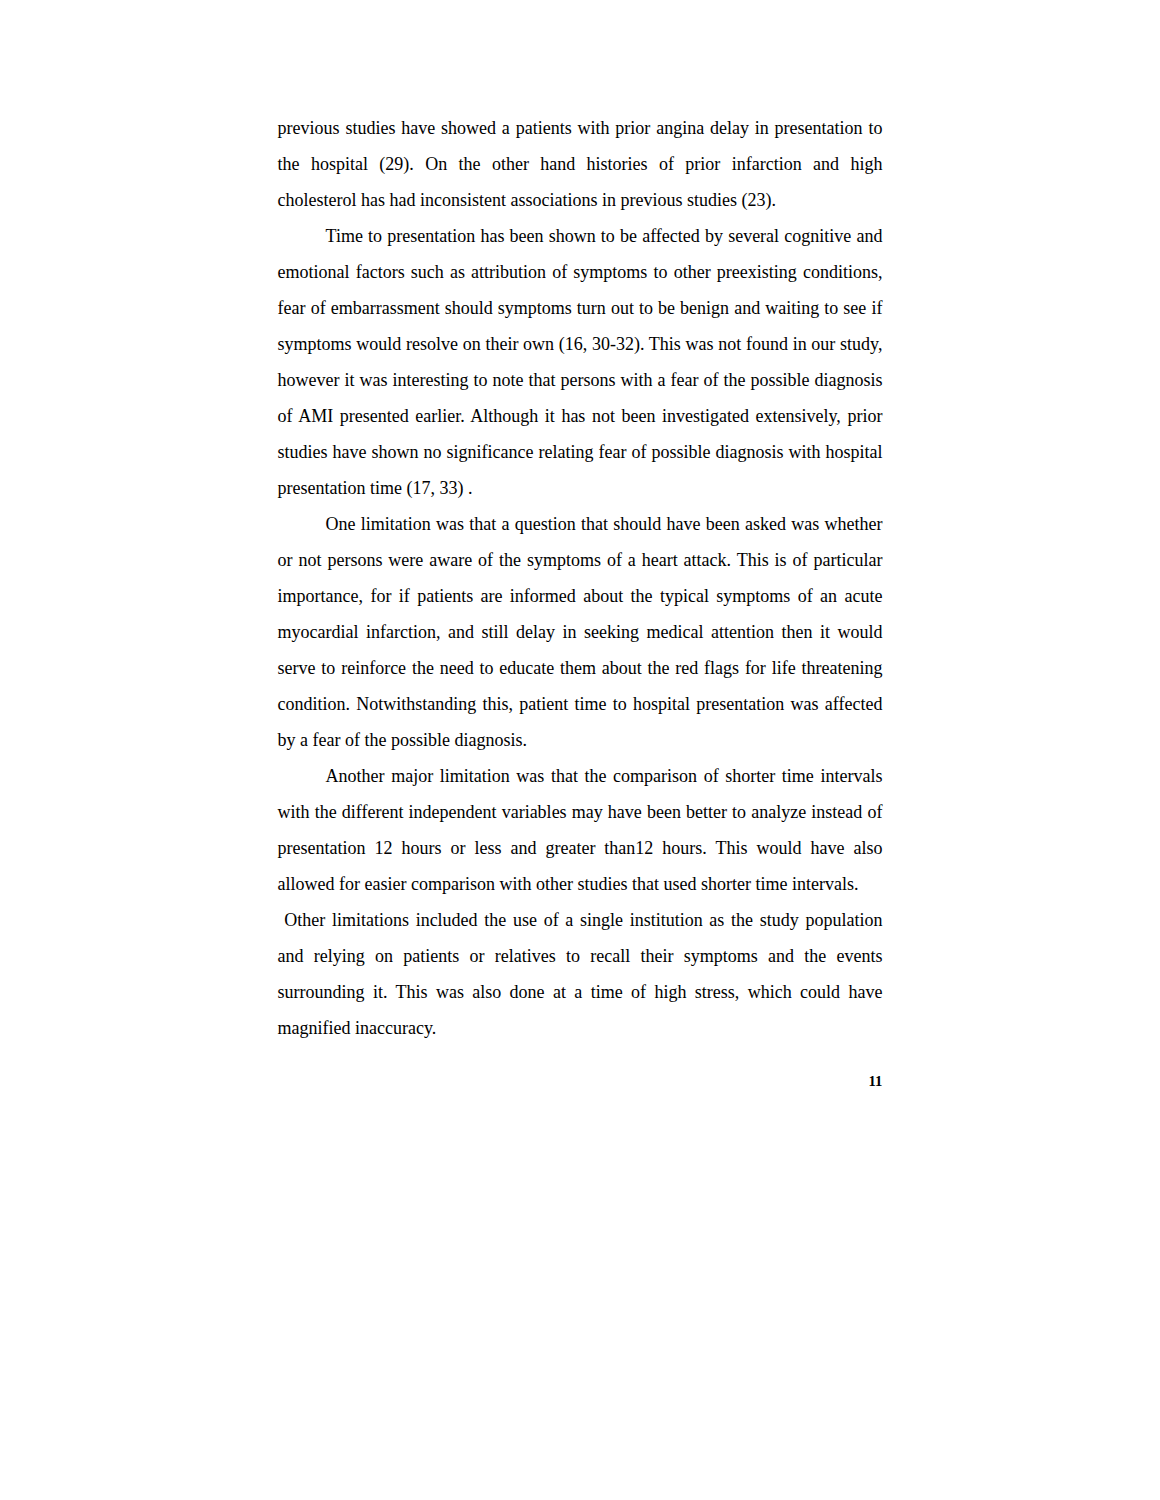previous studies have showed a patients with prior angina delay in presentation to the hospital (29). On the other hand histories of prior infarction and high cholesterol has had inconsistent associations in previous studies (23).
Time to presentation has been shown to be affected by several cognitive and emotional factors such as attribution of symptoms to other preexisting conditions, fear of embarrassment should symptoms turn out to be benign and waiting to see if symptoms would resolve on their own (16, 30-32). This was not found in our study, however it was interesting to note that persons with a fear of the possible diagnosis of AMI presented earlier. Although it has not been investigated extensively, prior studies have shown no significance relating fear of possible diagnosis with hospital presentation time (17, 33) .
One limitation was that a question that should have been asked was whether or not persons were aware of the symptoms of a heart attack. This is of particular importance, for if patients are informed about the typical symptoms of an acute myocardial infarction, and still delay in seeking medical attention then it would serve to reinforce the need to educate them about the red flags for life threatening condition. Notwithstanding this, patient time to hospital presentation was affected by a fear of the possible diagnosis.
Another major limitation was that the comparison of shorter time intervals with the different independent variables may have been better to analyze instead of presentation 12 hours or less and greater than12 hours. This would have also allowed for easier comparison with other studies that used shorter time intervals.
Other limitations included the use of a single institution as the study population and relying on patients or relatives to recall their symptoms and the events surrounding it. This was also done at a time of high stress, which could have magnified inaccuracy.
11